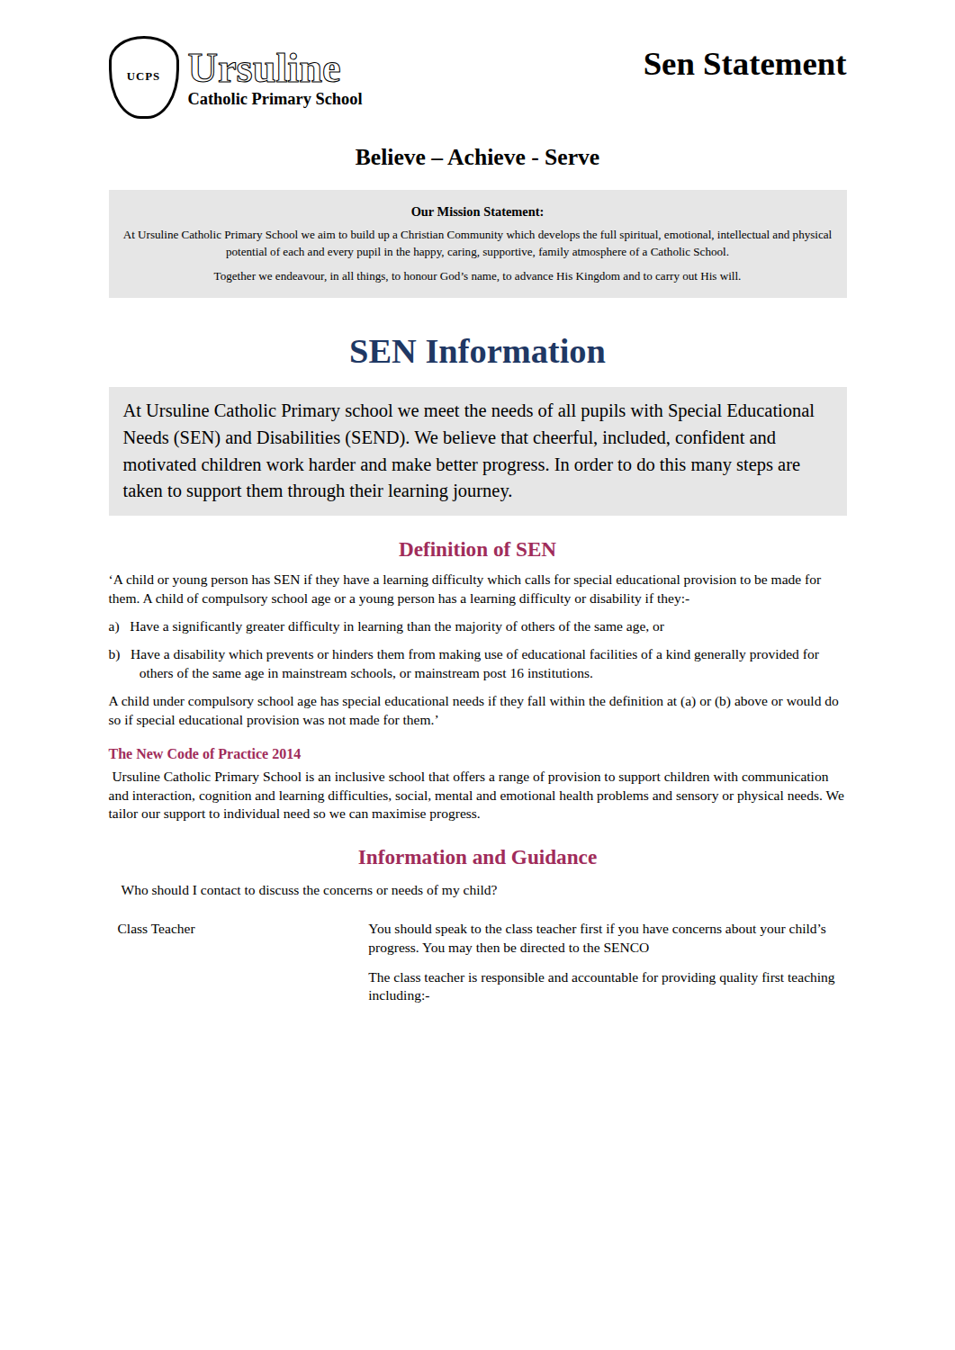UCPS
Ursuline
Catholic Primary School
Sen Statement
Believe – Achieve - Serve
Our Mission Statement:
At Ursuline Catholic Primary School we aim to build up a Christian Community which develops the full spiritual, emotional, intellectual and physical potential of each and every pupil in the happy, caring, supportive, family atmosphere of a Catholic School.
Together we endeavour, in all things, to honour God’s name, to advance His Kingdom and to carry out His will.
SEN Information
At Ursuline Catholic Primary school we meet the needs of all pupils with Special Educational Needs (SEN) and Disabilities (SEND). We believe that cheerful, included, confident and motivated children work harder and make better progress. In order to do this many steps are taken to support them through their learning journey.
Definition of SEN
‘A child or young person has SEN if they have a learning difficulty which calls for special educational provision to be made for them. A child of compulsory school age or a young person has a learning difficulty or disability if they:-
a) Have a significantly greater difficulty in learning than the majority of others of the same age, or
b) Have a disability which prevents or hinders them from making use of educational facilities of a kind generally provided for others of the same age in mainstream schools, or mainstream post 16 institutions.
A child under compulsory school age has special educational needs if they fall within the definition at (a) or (b) above or would do so if special educational provision was not made for them.’
The New Code of Practice 2014
Ursuline Catholic Primary School is an inclusive school that offers a range of provision to support children with communication and interaction, cognition and learning difficulties, social, mental and emotional health problems and sensory or physical needs. We tailor our support to individual need so we can maximise progress.
Information and Guidance
Who should I contact to discuss the concerns or needs of my child?
| Class Teacher | You should speak to the class teacher first if you have concerns about your child’s progress. You may then be directed to the SENCO The class teacher is responsible and accountable for providing quality first teaching including:- |